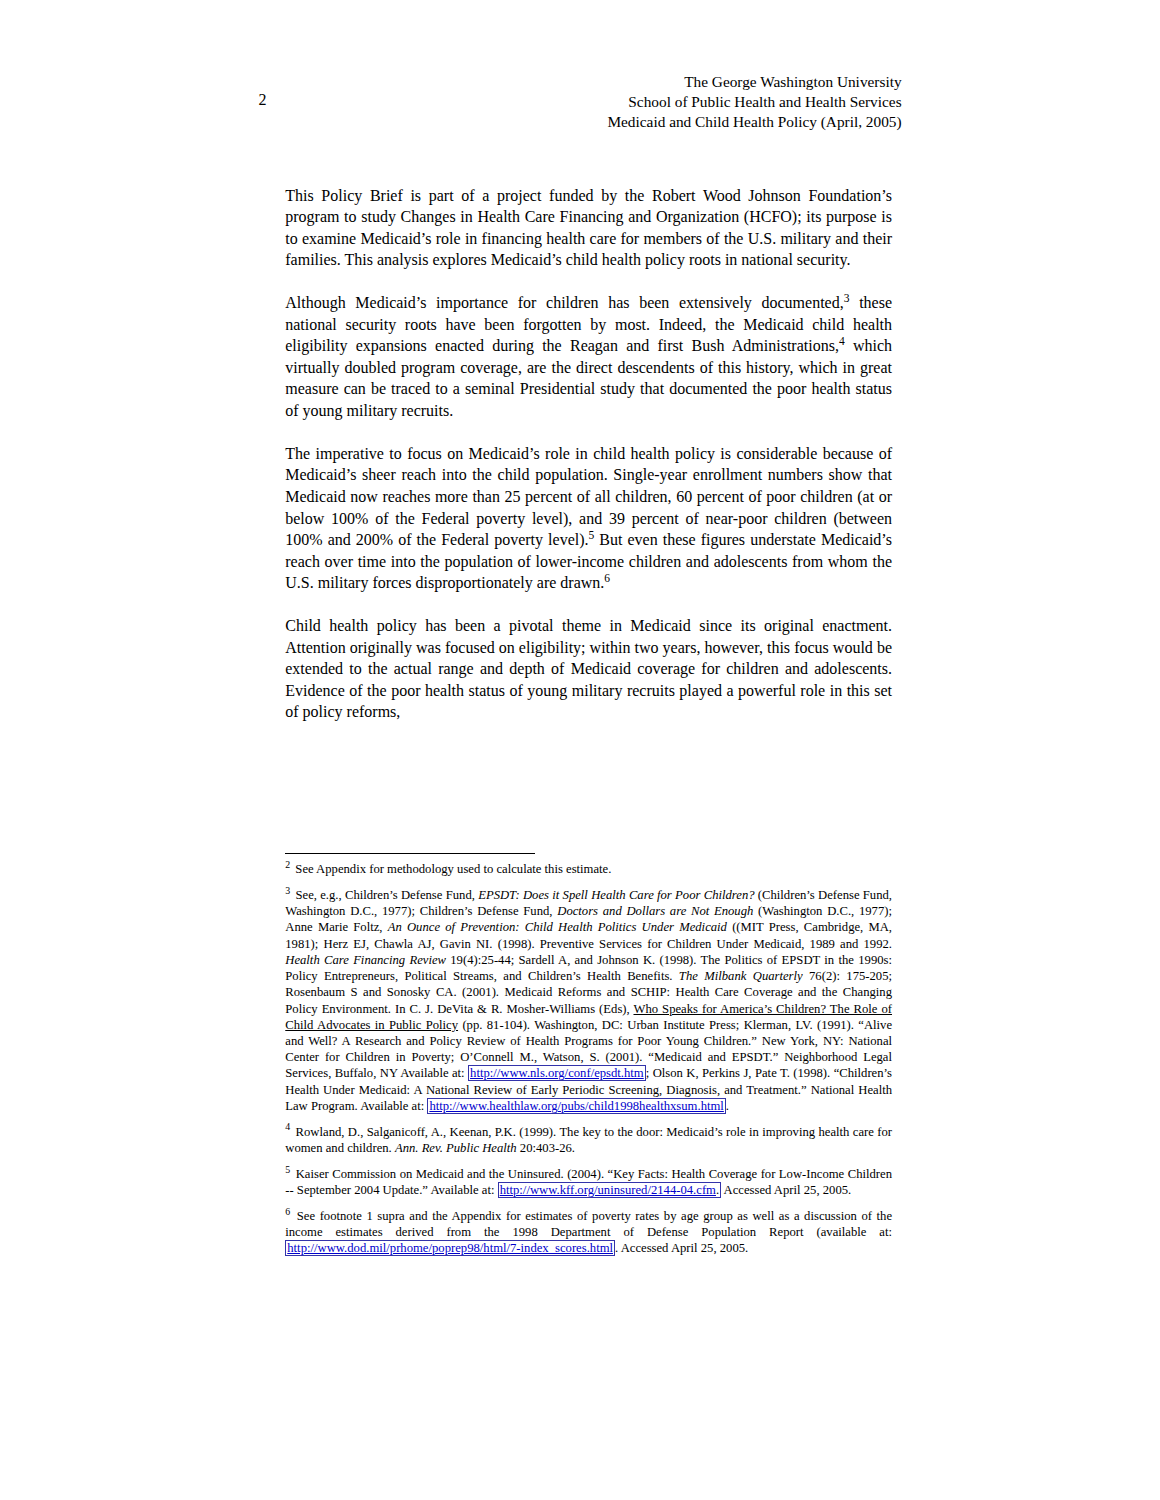2
The George Washington University
School of Public Health and Health Services
Medicaid and Child Health Policy (April, 2005)
This Policy Brief is part of a project funded by the Robert Wood Johnson Foundation’s program to study Changes in Health Care Financing and Organization (HCFO); its purpose is to examine Medicaid’s role in financing health care for members of the U.S. military and their families. This analysis explores Medicaid’s child health policy roots in national security.
Although Medicaid’s importance for children has been extensively documented,3 these national security roots have been forgotten by most. Indeed, the Medicaid child health eligibility expansions enacted during the Reagan and first Bush Administrations,4 which virtually doubled program coverage, are the direct descendents of this history, which in great measure can be traced to a seminal Presidential study that documented the poor health status of young military recruits.
The imperative to focus on Medicaid’s role in child health policy is considerable because of Medicaid’s sheer reach into the child population. Single-year enrollment numbers show that Medicaid now reaches more than 25 percent of all children, 60 percent of poor children (at or below 100% of the Federal poverty level), and 39 percent of near-poor children (between 100% and 200% of the Federal poverty level).5 But even these figures understate Medicaid’s reach over time into the population of lower-income children and adolescents from whom the U.S. military forces disproportionately are drawn.6
Child health policy has been a pivotal theme in Medicaid since its original enactment. Attention originally was focused on eligibility; within two years, however, this focus would be extended to the actual range and depth of Medicaid coverage for children and adolescents. Evidence of the poor health status of young military recruits played a powerful role in this set of policy reforms,
2 See Appendix for methodology used to calculate this estimate.
3 See, e.g., Children’s Defense Fund, EPSDT: Does it Spell Health Care for Poor Children? (Children’s Defense Fund, Washington D.C., 1977); Children’s Defense Fund, Doctors and Dollars are Not Enough (Washington D.C., 1977); Anne Marie Foltz, An Ounce of Prevention: Child Health Politics Under Medicaid ((MIT Press, Cambridge, MA, 1981); Herz EJ, Chawla AJ, Gavin NI. (1998). Preventive Services for Children Under Medicaid, 1989 and 1992. Health Care Financing Review 19(4):25-44; Sardell A, and Johnson K. (1998). The Politics of EPSDT in the 1990s: Policy Entrepreneurs, Political Streams, and Children’s Health Benefits. The Milbank Quarterly 76(2): 175-205; Rosenbaum S and Sonosky CA. (2001). Medicaid Reforms and SCHIP: Health Care Coverage and the Changing Policy Environment. In C. J. DeVita & R. Mosher-Williams (Eds), Who Speaks for America’s Children? The Role of Child Advocates in Public Policy (pp. 81-104). Washington, DC: Urban Institute Press; Klerman, LV. (1991). “Alive and Well? A Research and Policy Review of Health Programs for Poor Young Children.” New York, NY: National Center for Children in Poverty; O’Connell M., Watson, S. (2001). “Medicaid and EPSDT.” Neighborhood Legal Services, Buffalo, NY Available at: http://www.nls.org/conf/epsdt.htm; Olson K, Perkins J, Pate T. (1998). “Children’s Health Under Medicaid: A National Review of Early Periodic Screening, Diagnosis, and Treatment.” National Health Law Program. Available at: http://www.healthlaw.org/pubs/child1998healthxsum.html.
4 Rowland, D., Salganicoff, A., Keenan, P.K. (1999). The key to the door: Medicaid’s role in improving health care for women and children. Ann. Rev. Public Health 20:403-26.
5 Kaiser Commission on Medicaid and the Uninsured. (2004). “Key Facts: Health Coverage for Low-Income Children -- September 2004 Update.” Available at: http://www.kff.org/uninsured/2144-04.cfm. Accessed April 25, 2005.
6 See footnote 1 supra and the Appendix for estimates of poverty rates by age group as well as a discussion of the income estimates derived from the 1998 Department of Defense Population Report (available at: http://www.dod.mil/prhome/poprep98/html/7-index_scores.html. Accessed April 25, 2005.